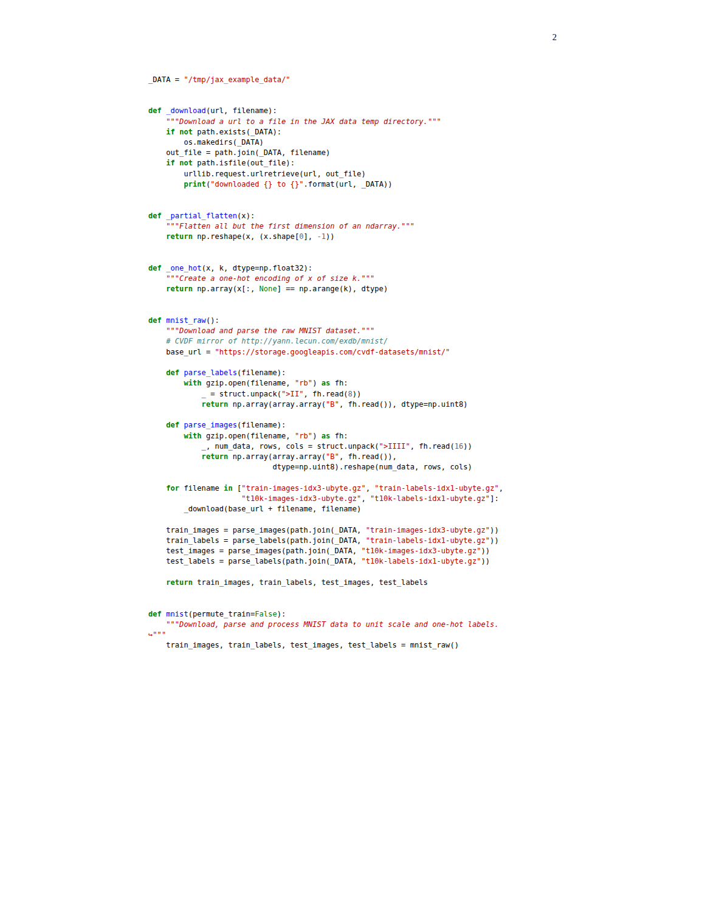2
_DATA = "/tmp/jax_example_data/"


def _download(url, filename):
    """Download a url to a file in the JAX data temp directory."""
    if not path.exists(_DATA):
        os.makedirs(_DATA)
    out_file = path.join(_DATA, filename)
    if not path.isfile(out_file):
        urllib.request.urlretrieve(url, out_file)
        print("downloaded {} to {}".format(url, _DATA))


def _partial_flatten(x):
    """Flatten all but the first dimension of an ndarray."""
    return np.reshape(x, (x.shape[0], -1))


def _one_hot(x, k, dtype=np.float32):
    """Create a one-hot encoding of x of size k."""
    return np.array(x[:, None] == np.arange(k), dtype)


def mnist_raw():
    """Download and parse the raw MNIST dataset."""
    # CVDF mirror of http://yann.lecun.com/exdb/mnist/
    base_url = "https://storage.googleapis.com/cvdf-datasets/mnist/"

    def parse_labels(filename):
        with gzip.open(filename, "rb") as fh:
            _ = struct.unpack(">II", fh.read(8))
            return np.array(array.array("B", fh.read()), dtype=np.uint8)

    def parse_images(filename):
        with gzip.open(filename, "rb") as fh:
            _, num_data, rows, cols = struct.unpack(">IIII", fh.read(16))
            return np.array(array.array("B", fh.read()),
                            dtype=np.uint8).reshape(num_data, rows, cols)

    for filename in ["train-images-idx3-ubyte.gz", "train-labels-idx1-ubyte.gz",
                     "t10k-images-idx3-ubyte.gz", "t10k-labels-idx1-ubyte.gz"]:
        _download(base_url + filename, filename)

    train_images = parse_images(path.join(_DATA, "train-images-idx3-ubyte.gz"))
    train_labels = parse_labels(path.join(_DATA, "train-labels-idx1-ubyte.gz"))
    test_images = parse_images(path.join(_DATA, "t10k-images-idx3-ubyte.gz"))
    test_labels = parse_labels(path.join(_DATA, "t10k-labels-idx1-ubyte.gz"))

    return train_images, train_labels, test_images, test_labels


def mnist(permute_train=False):
    """Download, parse and process MNIST data to unit scale and one-hot labels.
↪"""
    train_images, train_labels, test_images, test_labels = mnist_raw()